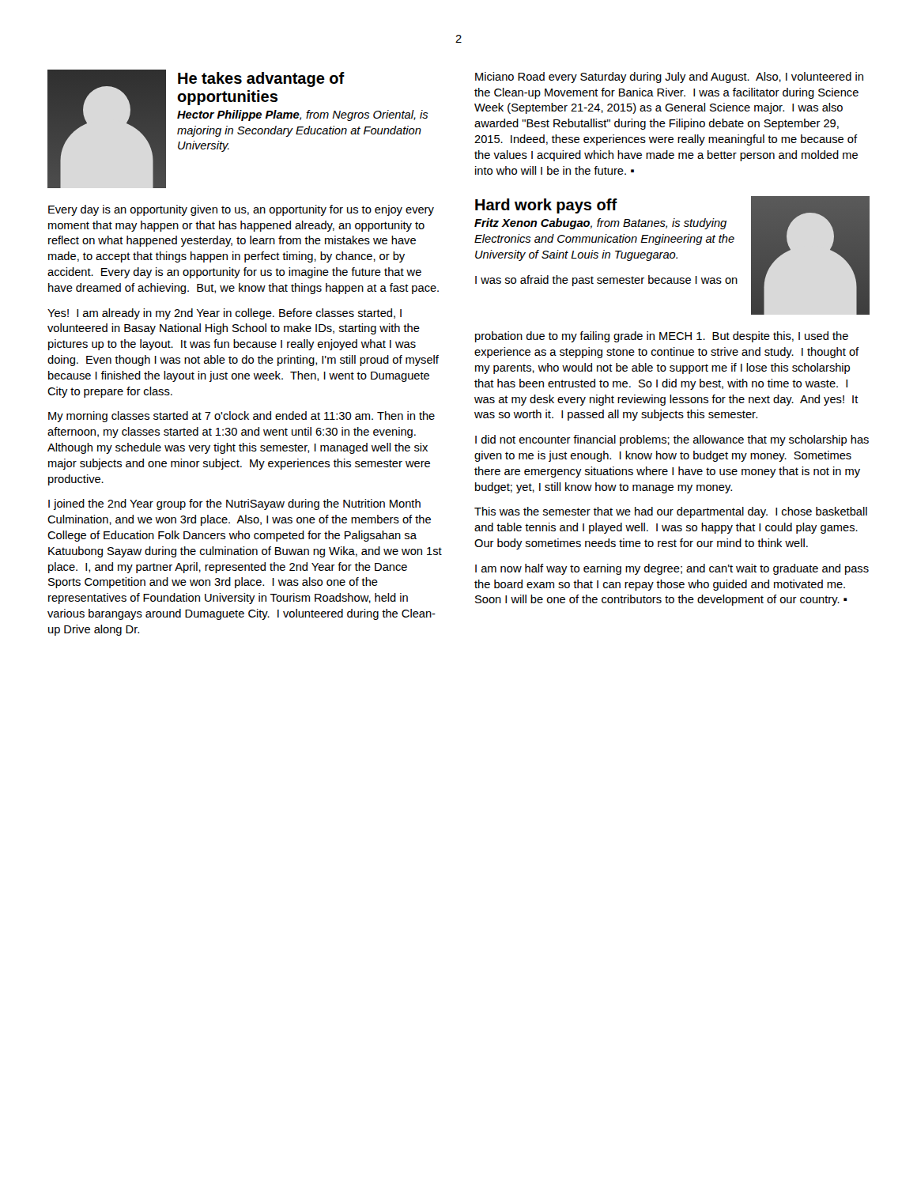2
He takes advantage of opportunities
Hector Philippe Plame, from Negros Oriental, is majoring in Secondary Education at Foundation University.
Every day is an opportunity given to us, an opportunity for us to enjoy every moment that may happen or that has happened already, an opportunity to reflect on what happened yesterday, to learn from the mistakes we have made, to accept that things happen in perfect timing, by chance, or by accident. Every day is an opportunity for us to imagine the future that we have dreamed of achieving. But, we know that things happen at a fast pace.
Yes! I am already in my 2nd Year in college. Before classes started, I volunteered in Basay National High School to make IDs, starting with the pictures up to the layout. It was fun because I really enjoyed what I was doing. Even though I was not able to do the printing, I'm still proud of myself because I finished the layout in just one week. Then, I went to Dumaguete City to prepare for class.
My morning classes started at 7 o'clock and ended at 11:30 am. Then in the afternoon, my classes started at 1:30 and went until 6:30 in the evening. Although my schedule was very tight this semester, I managed well the six major subjects and one minor subject. My experiences this semester were productive.
I joined the 2nd Year group for the NutriSayaw during the Nutrition Month Culmination, and we won 3rd place. Also, I was one of the members of the College of Education Folk Dancers who competed for the Paligsahan sa Katuubong Sayaw during the culmination of Buwan ng Wika, and we won 1st place. I, and my partner April, represented the 2nd Year for the Dance Sports Competition and we won 3rd place. I was also one of the representatives of Foundation University in Tourism Roadshow, held in various barangays around Dumaguete City. I volunteered during the Clean-up Drive along Dr.
Miciano Road every Saturday during July and August. Also, I volunteered in the Clean-up Movement for Banica River. I was a facilitator during Science Week (September 21-24, 2015) as a General Science major. I was also awarded "Best Rebutallist" during the Filipino debate on September 29, 2015. Indeed, these experiences were really meaningful to me because of the values I acquired which have made me a better person and molded me into who will I be in the future. ▪
Hard work pays off
Fritz Xenon Cabugao, from Batanes, is studying Electronics and Communication Engineering at the University of Saint Louis in Tuguegarao.
I was so afraid the past semester because I was on
probation due to my failing grade in MECH 1. But despite this, I used the experience as a stepping stone to continue to strive and study. I thought of my parents, who would not be able to support me if I lose this scholarship that has been entrusted to me. So I did my best, with no time to waste. I was at my desk every night reviewing lessons for the next day. And yes! It was so worth it. I passed all my subjects this semester.
I did not encounter financial problems; the allowance that my scholarship has given to me is just enough. I know how to budget my money. Sometimes there are emergency situations where I have to use money that is not in my budget; yet, I still know how to manage my money.
This was the semester that we had our departmental day. I chose basketball and table tennis and I played well. I was so happy that I could play games. Our body sometimes needs time to rest for our mind to think well.
I am now half way to earning my degree; and can't wait to graduate and pass the board exam so that I can repay those who guided and motivated me. Soon I will be one of the contributors to the development of our country. ▪